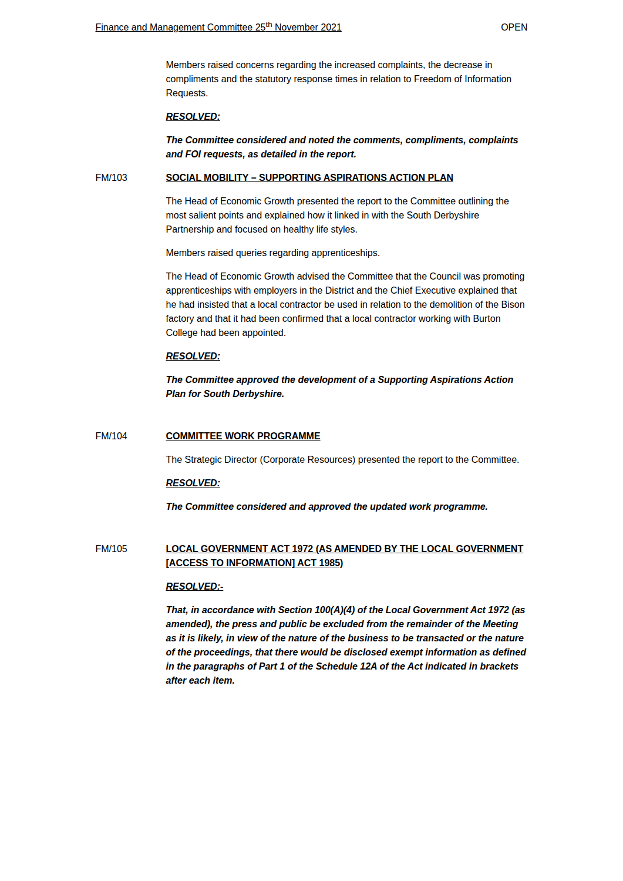Finance and Management Committee 25th November 2021 OPEN
Members raised concerns regarding the increased complaints, the decrease in compliments and the statutory response times in relation to Freedom of Information Requests.
RESOLVED:
The Committee considered and noted the comments, compliments, complaints and FOI requests, as detailed in the report.
FM/103
Social Mobility – Supporting Aspirations Action Plan
The Head of Economic Growth presented the report to the Committee outlining the most salient points and explained how it linked in with the South Derbyshire Partnership and focused on healthy life styles.
Members raised queries regarding apprenticeships.
The Head of Economic Growth advised the Committee that the Council was promoting apprenticeships with employers in the District and the Chief Executive explained that he had insisted that a local contractor be used in relation to the demolition of the Bison factory and that it had been confirmed that a local contractor working with Burton College had been appointed.
RESOLVED:
The Committee approved the development of a Supporting Aspirations Action Plan for South Derbyshire.
FM/104
Committee Work Programme
The Strategic Director (Corporate Resources) presented the report to the Committee.
RESOLVED:
The Committee considered and approved the updated work programme.
FM/105
Local Government Act 1972 (as amended by the Local Government [Access to Information] Act 1985)
RESOLVED:-
That, in accordance with Section 100(A)(4) of the Local Government Act 1972 (as amended), the press and public be excluded from the remainder of the Meeting as it is likely, in view of the nature of the business to be transacted or the nature of the proceedings, that there would be disclosed exempt information as defined in the paragraphs of Part 1 of the Schedule 12A of the Act indicated in brackets after each item.